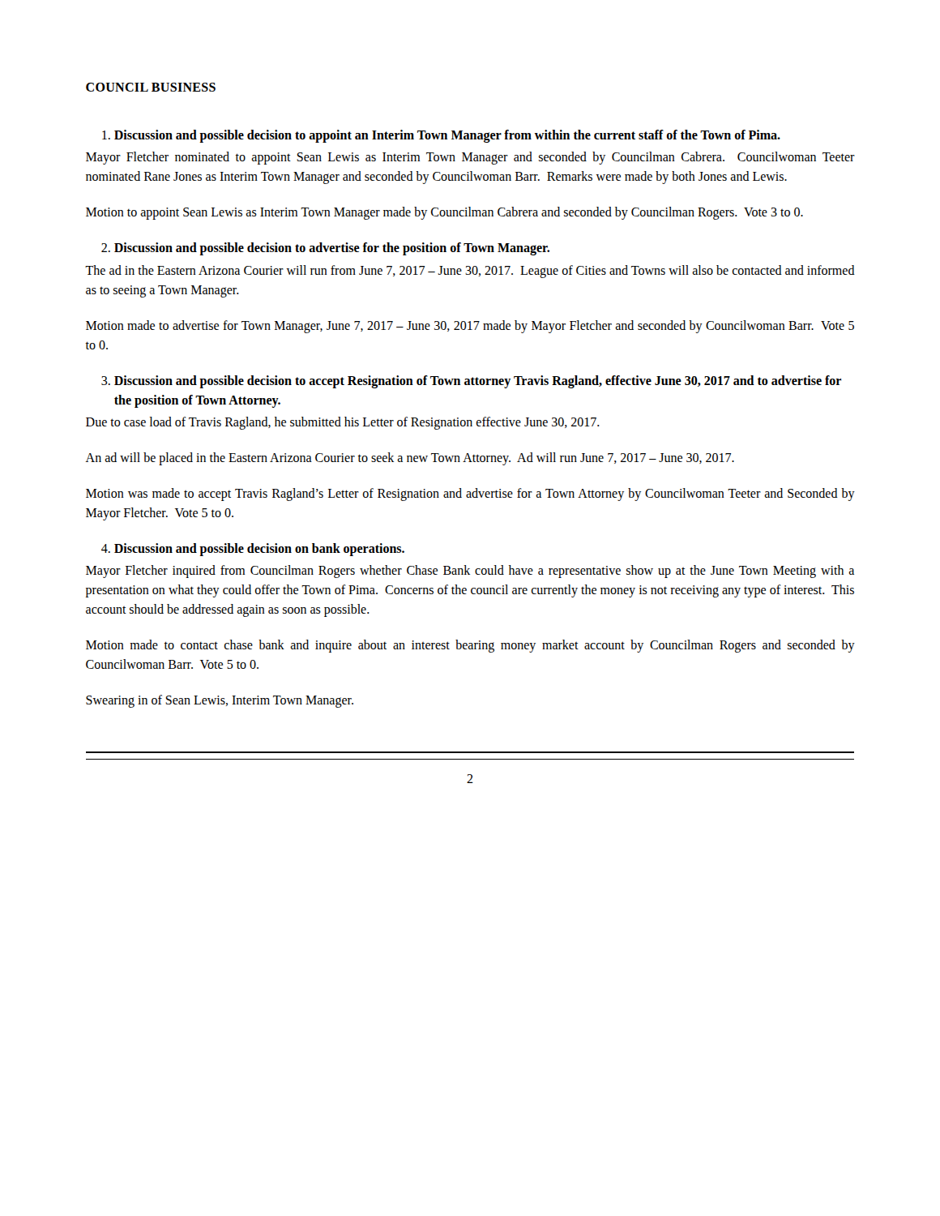COUNCIL BUSINESS
Discussion and possible decision to appoint an Interim Town Manager from within the current staff of the Town of Pima.
Mayor Fletcher nominated to appoint Sean Lewis as Interim Town Manager and seconded by Councilman Cabrera. Councilwoman Teeter nominated Rane Jones as Interim Town Manager and seconded by Councilwoman Barr. Remarks were made by both Jones and Lewis.
Motion to appoint Sean Lewis as Interim Town Manager made by Councilman Cabrera and seconded by Councilman Rogers. Vote 3 to 0.
Discussion and possible decision to advertise for the position of Town Manager.
The ad in the Eastern Arizona Courier will run from June 7, 2017 – June 30, 2017. League of Cities and Towns will also be contacted and informed as to seeing a Town Manager.
Motion made to advertise for Town Manager, June 7, 2017 – June 30, 2017 made by Mayor Fletcher and seconded by Councilwoman Barr. Vote 5 to 0.
Discussion and possible decision to accept Resignation of Town attorney Travis Ragland, effective June 30, 2017 and to advertise for the position of Town Attorney.
Due to case load of Travis Ragland, he submitted his Letter of Resignation effective June 30, 2017.
An ad will be placed in the Eastern Arizona Courier to seek a new Town Attorney. Ad will run June 7, 2017 – June 30, 2017.
Motion was made to accept Travis Ragland’s Letter of Resignation and advertise for a Town Attorney by Councilwoman Teeter and Seconded by Mayor Fletcher. Vote 5 to 0.
Discussion and possible decision on bank operations.
Mayor Fletcher inquired from Councilman Rogers whether Chase Bank could have a representative show up at the June Town Meeting with a presentation on what they could offer the Town of Pima. Concerns of the council are currently the money is not receiving any type of interest. This account should be addressed again as soon as possible.
Motion made to contact chase bank and inquire about an interest bearing money market account by Councilman Rogers and seconded by Councilwoman Barr. Vote 5 to 0.
Swearing in of Sean Lewis, Interim Town Manager.
2